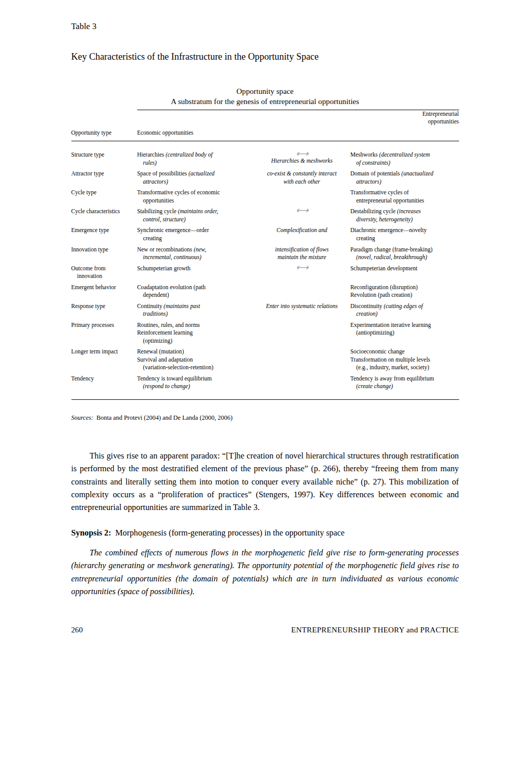Table 3
Key Characteristics of the Infrastructure in the Opportunity Space
Opportunity space
A substratum for the genesis of entrepreneurial opportunities
| | | | Entrepreneurial opportunities |
| --- | --- | --- | --- |
| Opportunity type | Economic opportunities | | |
| Structure type | Hierarchies (centralized body of rules) | ⟷ Hierarchies & meshworks | Meshworks (decentralized system of constraints) |
| Attractor type | Space of possibilities (actualized attractors) | co-exist & constantly interact with each other | Domain of potentials (unactualized attractors) |
| Cycle type | Transformative cycles of economic opportunities | | Transformative cycles of entrepreneurial opportunities |
| Cycle characteristics | Stabilizing cycle (maintains order, control, structure) | ⟷ | Destabilizing cycle (increases diversity, heterogeneity) |
| Emergence type | Synchronic emergence—order creating | Complexification and | Diachronic emergence—novelty creating |
| Innovation type | New or recombinations (new, incremental, continuous) | intensification of flows maintain the mixture | Paradigm change (frame-breaking) (novel, radical, breakthrough) |
| Outcome from innovation | Schumpeterian growth | ⟷ | Schumpeterian development |
| Emergent behavior | Coadaptation evolution (path dependent) | | Reconfiguration (disruption) Revolution (path creation) |
| Response type | Continuity (maintains past traditions) | Enter into systematic relations | Discontinuity (cutting edges of creation) |
| Primary processes | Routines, rules, and norms Reinforcement learning (optimizing) | | Experimentation iterative learning (antioptimizing) |
| Longer term impact | Renewal (mutation) Survival and adaptation (variation-selection-retention) | | Socioeconomic change Transformation on multiple levels (e.g., industry, market, society) |
| Tendency | Tendency is toward equilibrium (respond to change) | | Tendency is away from equilibrium (create change) |
Sources: Bonta and Protevi (2004) and De Landa (2000, 2006)
This gives rise to an apparent paradox: “[T]he creation of novel hierarchical structures through restratification is performed by the most destratified element of the previous phase” (p. 266), thereby “freeing them from many constraints and literally setting them into motion to conquer every available niche” (p. 27). This mobilization of complexity occurs as a “proliferation of practices” (Stengers, 1997). Key differences between economic and entrepreneurial opportunities are summarized in Table 3.
Synopsis 2: Morphogenesis (form-generating processes) in the opportunity space
The combined effects of numerous flows in the morphogenetic field give rise to form-generating processes (hierarchy generating or meshwork generating). The opportunity potential of the morphogenetic field gives rise to entrepreneurial opportunities (the domain of potentials) which are in turn individuated as various economic opportunities (space of possibilities).
260 ENTREPRENEURSHIP THEORY and PRACTICE